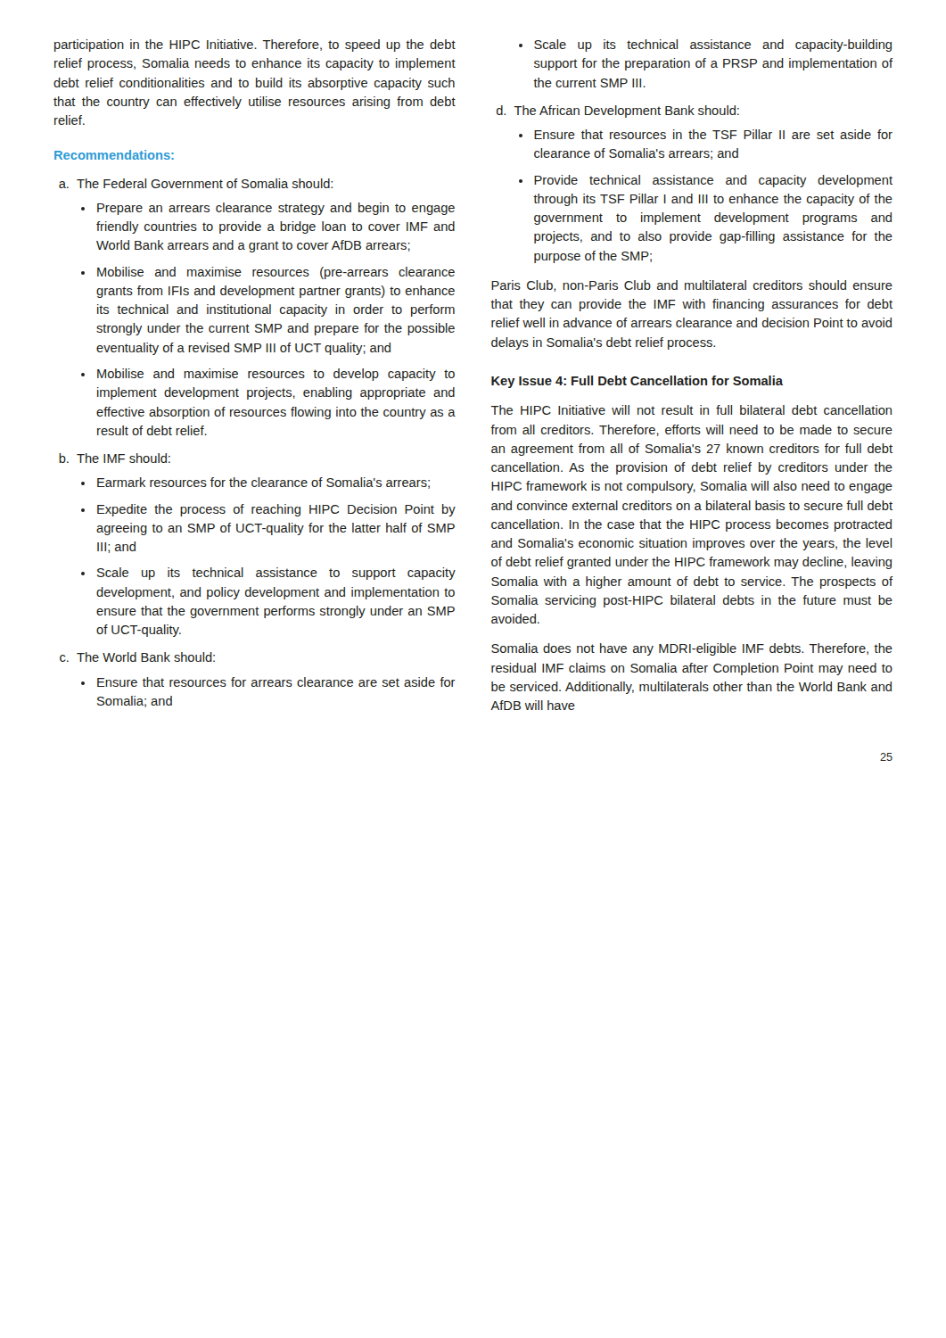participation in the HIPC Initiative. Therefore, to speed up the debt relief process, Somalia needs to enhance its capacity to implement debt relief conditionalities and to build its absorptive capacity such that the country can effectively utilise resources arising from debt relief.
Recommendations:
The Federal Government of Somalia should:
Prepare an arrears clearance strategy and begin to engage friendly countries to provide a bridge loan to cover IMF and World Bank arrears and a grant to cover AfDB arrears;
Mobilise and maximise resources (pre-arrears clearance grants from IFIs and development partner grants) to enhance its technical and institutional capacity in order to perform strongly under the current SMP and prepare for the possible eventuality of a revised SMP III of UCT quality; and
Mobilise and maximise resources to develop capacity to implement development projects, enabling appropriate and effective absorption of resources flowing into the country as a result of debt relief.
The IMF should:
Earmark resources for the clearance of Somalia's arrears;
Expedite the process of reaching HIPC Decision Point by agreeing to an SMP of UCT-quality for the latter half of SMP III; and
Scale up its technical assistance to support capacity development, and policy development and implementation to ensure that the government performs strongly under an SMP of UCT-quality.
The World Bank should:
Ensure that resources for arrears clearance are set aside for Somalia; and
Scale up its technical assistance and capacity-building support for the preparation of a PRSP and implementation of the current SMP III.
The African Development Bank should:
Ensure that resources in the TSF Pillar II are set aside for clearance of Somalia's arrears; and
Provide technical assistance and capacity development through its TSF Pillar I and III to enhance the capacity of the government to implement development programs and projects, and to also provide gap-filling assistance for the purpose of the SMP;
Paris Club, non-Paris Club and multilateral creditors should ensure that they can provide the IMF with financing assurances for debt relief well in advance of arrears clearance and decision Point to avoid delays in Somalia's debt relief process.
Key Issue 4: Full Debt Cancellation for Somalia
The HIPC Initiative will not result in full bilateral debt cancellation from all creditors. Therefore, efforts will need to be made to secure an agreement from all of Somalia's 27 known creditors for full debt cancellation. As the provision of debt relief by creditors under the HIPC framework is not compulsory, Somalia will also need to engage and convince external creditors on a bilateral basis to secure full debt cancellation. In the case that the HIPC process becomes protracted and Somalia's economic situation improves over the years, the level of debt relief granted under the HIPC framework may decline, leaving Somalia with a higher amount of debt to service. The prospects of Somalia servicing post-HIPC bilateral debts in the future must be avoided.
Somalia does not have any MDRI-eligible IMF debts. Therefore, the residual IMF claims on Somalia after Completion Point may need to be serviced. Additionally, multilaterals other than the World Bank and AfDB will have
25